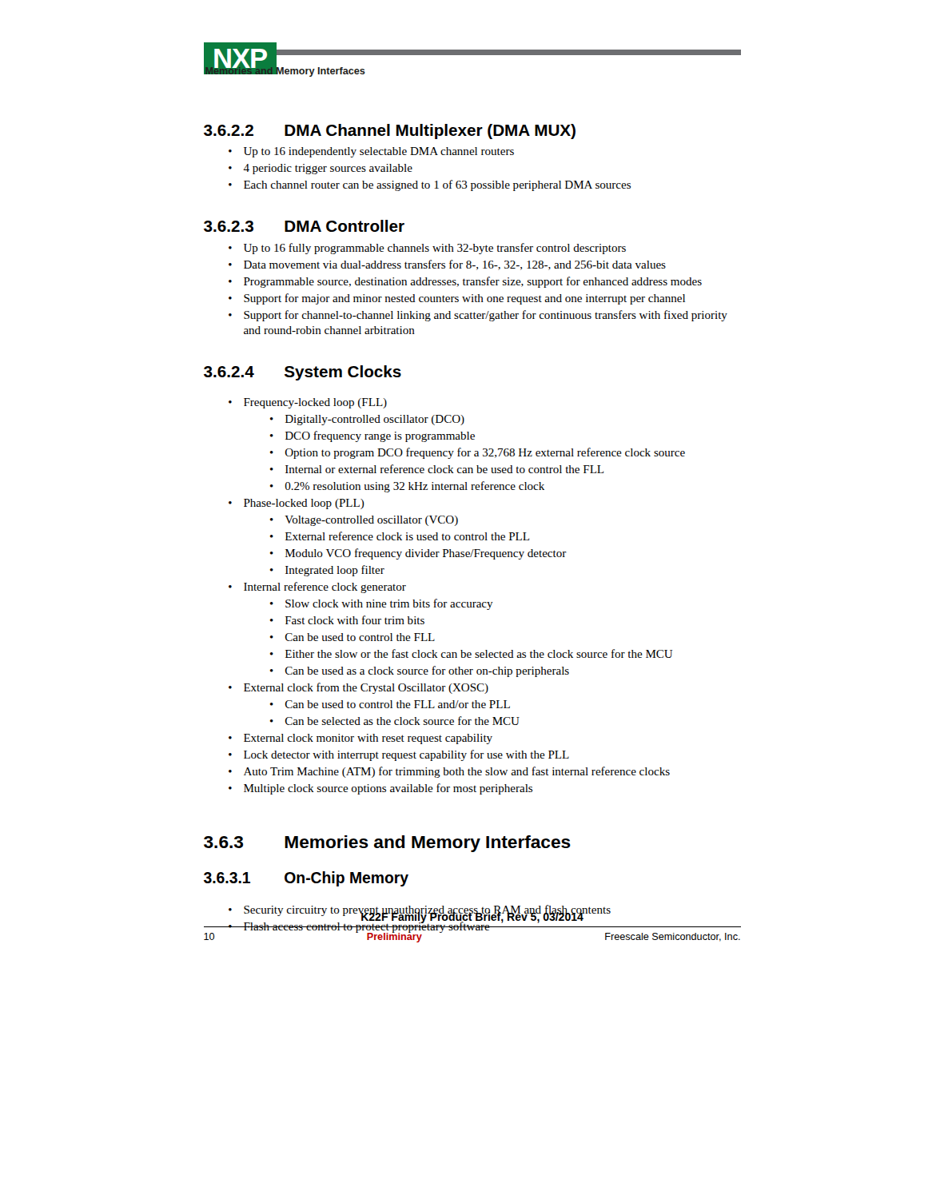NXP
Memories and Memory Interfaces
3.6.2.2 DMA Channel Multiplexer (DMA MUX)
Up to 16 independently selectable DMA channel routers
4 periodic trigger sources available
Each channel router can be assigned to 1 of 63 possible peripheral DMA sources
3.6.2.3 DMA Controller
Up to 16 fully programmable channels with 32-byte transfer control descriptors
Data movement via dual-address transfers for 8-, 16-, 32-, 128-, and 256-bit data values
Programmable source, destination addresses, transfer size, support for enhanced address modes
Support for major and minor nested counters with one request and one interrupt per channel
Support for channel-to-channel linking and scatter/gather for continuous transfers with fixed priority and round-robin channel arbitration
3.6.2.4 System Clocks
Frequency-locked loop (FLL)
Digitally-controlled oscillator (DCO)
DCO frequency range is programmable
Option to program DCO frequency for a 32,768 Hz external reference clock source
Internal or external reference clock can be used to control the FLL
0.2% resolution using 32 kHz internal reference clock
Phase-locked loop (PLL)
Voltage-controlled oscillator (VCO)
External reference clock is used to control the PLL
Modulo VCO frequency divider Phase/Frequency detector
Integrated loop filter
Internal reference clock generator
Slow clock with nine trim bits for accuracy
Fast clock with four trim bits
Can be used to control the FLL
Either the slow or the fast clock can be selected as the clock source for the MCU
Can be used as a clock source for other on-chip peripherals
External clock from the Crystal Oscillator (XOSC)
Can be used to control the FLL and/or the PLL
Can be selected as the clock source for the MCU
External clock monitor with reset request capability
Lock detector with interrupt request capability for use with the PLL
Auto Trim Machine (ATM) for trimming both the slow and fast internal reference clocks
Multiple clock source options available for most peripherals
3.6.3 Memories and Memory Interfaces
3.6.3.1 On-Chip Memory
Security circuitry to prevent unauthorized access to RAM and flash contents
Flash access control to protect proprietary software
K22F Family Product Brief, Rev 5, 03/2014
10
Preliminary
Freescale Semiconductor, Inc.